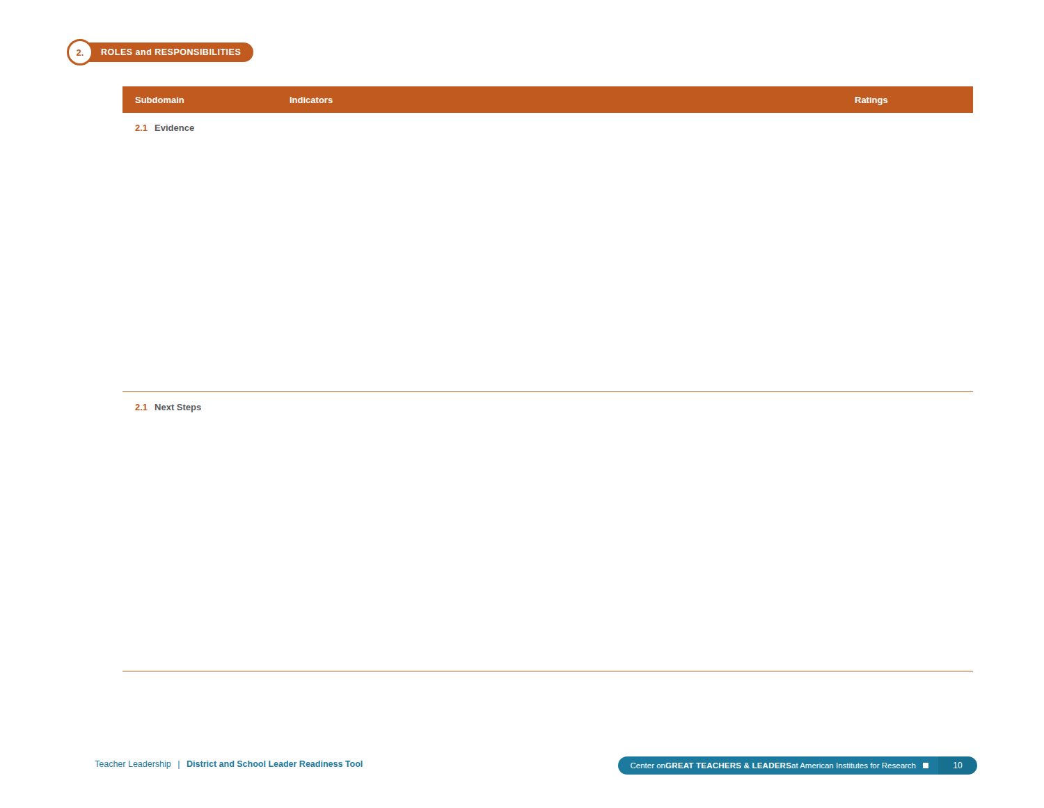2.
ROLES and RESPONSIBILITIES
Subdomain
Indicators
Ratings
2.1 Evidence
2.1 Next Steps
Teacher Leadership | District and School Leader Readiness Tool
Center on GREAT TEACHERS & LEADERS at American Institutes for Research
10